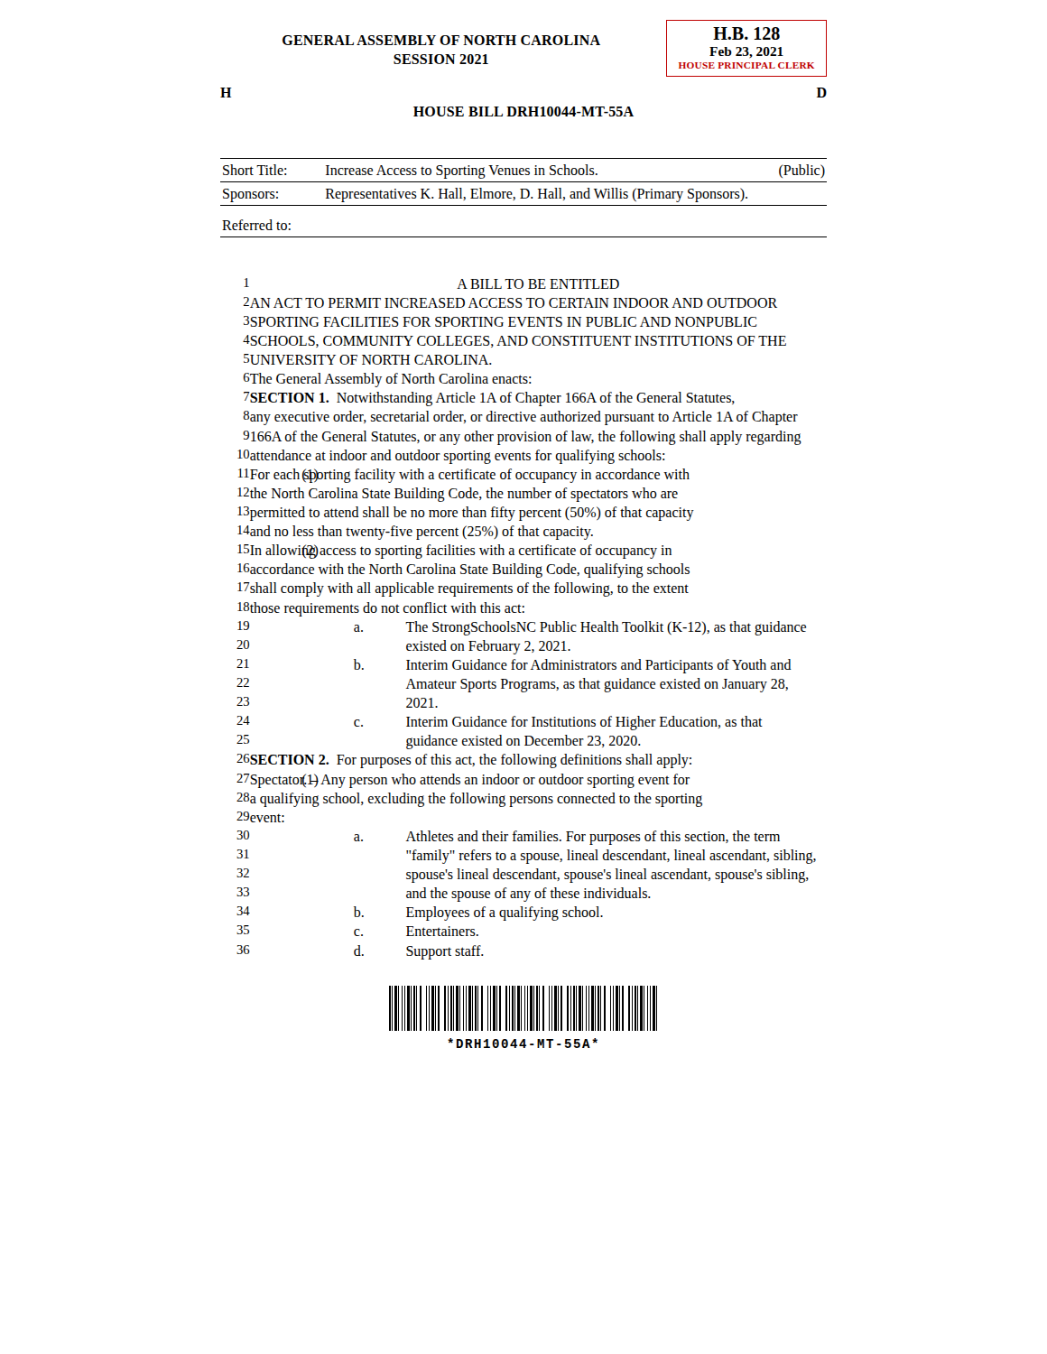H.B. 128
Feb 23, 2021
HOUSE PRINCIPAL CLERK
GENERAL ASSEMBLY OF NORTH CAROLINA
SESSION 2021
H D
HOUSE BILL DRH10044-MT-55A
| Short Title: | Increase Access to Sporting Venues in Schools. | (Public) |
| Sponsors: | Representatives K. Hall, Elmore, D. Hall, and Willis (Primary Sponsors). |
| Referred to: | |
| 1 | A BILL TO BE ENTITLED |
| 2 | AN ACT TO PERMIT INCREASED ACCESS TO CERTAIN INDOOR AND OUTDOOR |
| 3 | SPORTING FACILITIES FOR SPORTING EVENTS IN PUBLIC AND NONPUBLIC |
| 4 | SCHOOLS, COMMUNITY COLLEGES, AND CONSTITUENT INSTITUTIONS OF THE |
| 5 | UNIVERSITY OF NORTH CAROLINA. |
| 6 | The General Assembly of North Carolina enacts: |
| 7 | SECTION 1. Notwithstanding Article 1A of Chapter 166A of the General Statutes, |
| 8 | any executive order, secretarial order, or directive authorized pursuant to Article 1A of Chapter |
| 9 | 166A of the General Statutes, or any other provision of law, the following shall apply regarding |
| 10 | attendance at indoor and outdoor sporting events for qualifying schools: |
| 11 | (1) For each sporting facility with a certificate of occupancy in accordance with |
| 12 | the North Carolina State Building Code, the number of spectators who are |
| 13 | permitted to attend shall be no more than fifty percent (50%) of that capacity |
| 14 | and no less than twenty-five percent (25%) of that capacity. |
| 15 | (2) In allowing access to sporting facilities with a certificate of occupancy in |
| 16 | accordance with the North Carolina State Building Code, qualifying schools |
| 17 | shall comply with all applicable requirements of the following, to the extent |
| 18 | those requirements do not conflict with this act: |
| 19 | a. The StrongSchoolsNC Public Health Toolkit (K-12), as that guidance |
| 20 | existed on February 2, 2021. |
| 21 | b. Interim Guidance for Administrators and Participants of Youth and |
| 22 | Amateur Sports Programs, as that guidance existed on January 28, |
| 23 | 2021. |
| 24 | c. Interim Guidance for Institutions of Higher Education, as that |
| 25 | guidance existed on December 23, 2020. |
| 26 | SECTION 2. For purposes of this act, the following definitions shall apply: |
| 27 | (1) Spectator. – Any person who attends an indoor or outdoor sporting event for |
| 28 | a qualifying school, excluding the following persons connected to the sporting |
| 29 | event: |
| 30 | a. Athletes and their families. For purposes of this section, the term |
| 31 | "family" refers to a spouse, lineal descendant, lineal ascendant, sibling, |
| 32 | spouse's lineal descendant, spouse's lineal ascendant, spouse's sibling, |
| 33 | and the spouse of any of these individuals. |
| 34 | b. Employees of a qualifying school. |
| 35 | c. Entertainers. |
| 36 | d. Support staff. |
*DRH10044-MT-55A*